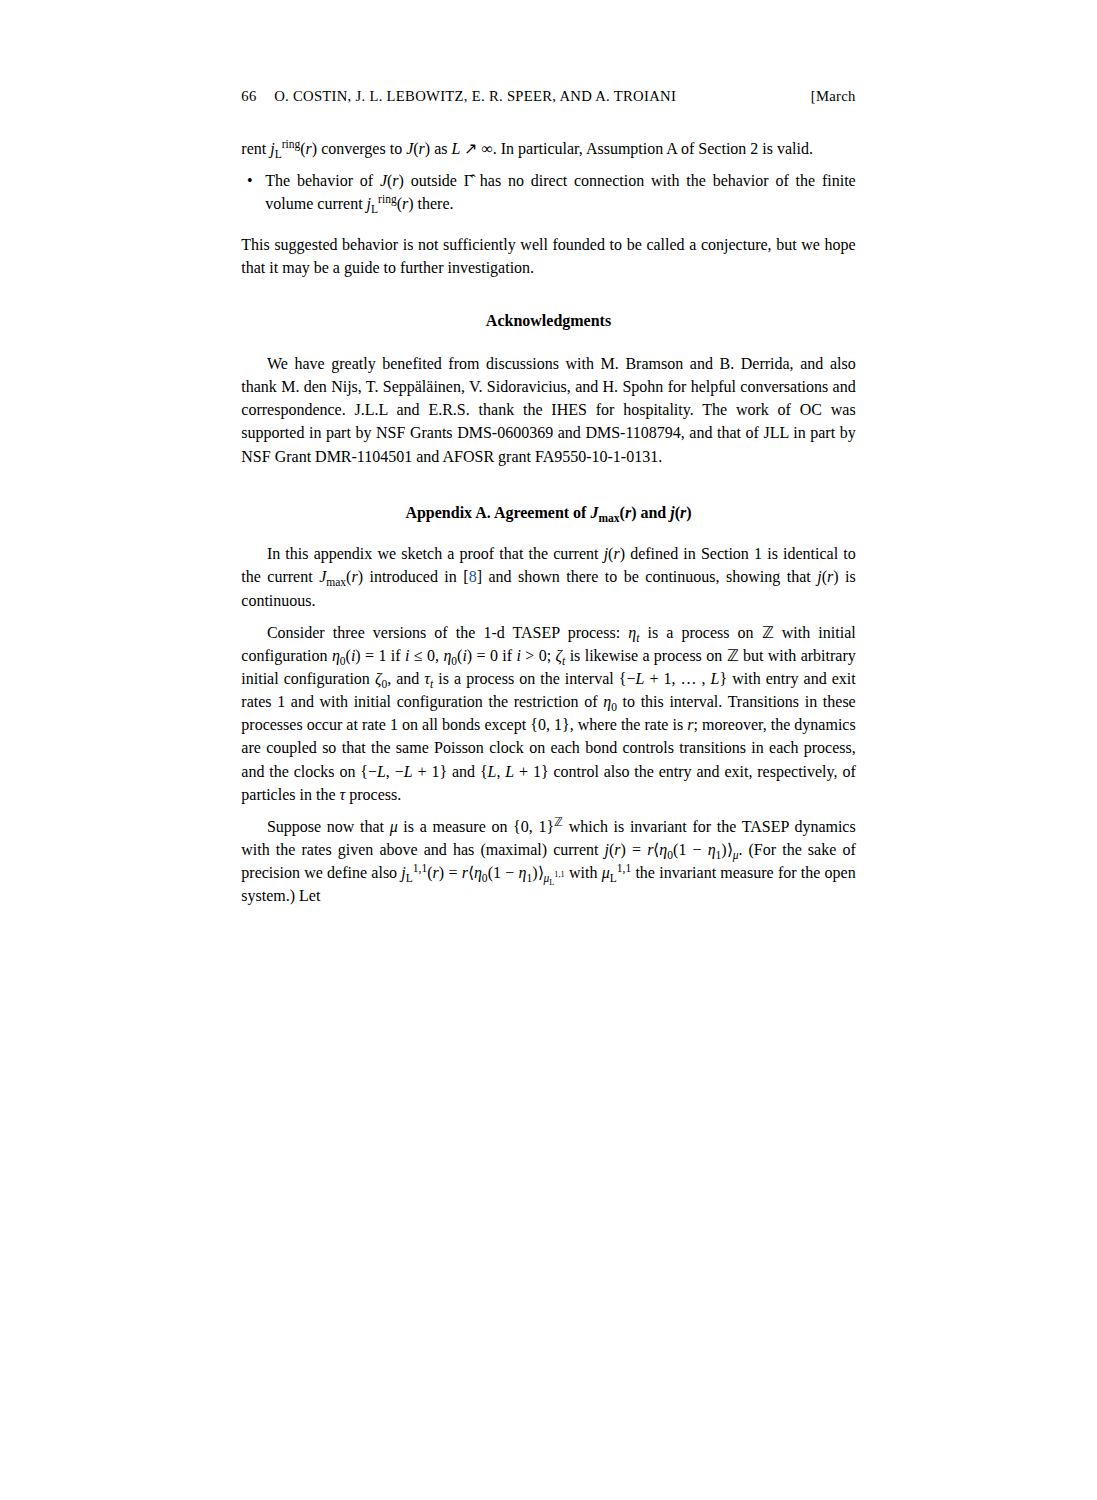66 O. COSTIN, J. L. LEBOWITZ, E. R. SPEER, AND A. TROIANI [March
rent jLring(r) converges to J(r) as L ↗ ∞. In particular, Assumption A of Section 2 is valid.
The behavior of J(r) outside Γ̂ has no direct connection with the behavior of the finite volume current jLring(r) there.
This suggested behavior is not sufficiently well founded to be called a conjecture, but we hope that it may be a guide to further investigation.
Acknowledgments
We have greatly benefited from discussions with M. Bramson and B. Derrida, and also thank M. den Nijs, T. Seppäläinen, V. Sidoravicius, and H. Spohn for helpful conversations and correspondence. J.L.L and E.R.S. thank the IHES for hospitality. The work of OC was supported in part by NSF Grants DMS-0600369 and DMS-1108794, and that of JLL in part by NSF Grant DMR-1104501 and AFOSR grant FA9550-10-1-0131.
Appendix A. Agreement of Jmax(r) and j(r)
In this appendix we sketch a proof that the current j(r) defined in Section 1 is identical to the current Jmax(r) introduced in [8] and shown there to be continuous, showing that j(r) is continuous.
Consider three versions of the 1-d TASEP process: ηt is a process on ℤ with initial configuration η0(i) = 1 if i ≤ 0, η0(i) = 0 if i > 0; ζt is likewise a process on ℤ but with arbitrary initial configuration ζ0, and τt is a process on the interval {−L + 1, … , L} with entry and exit rates 1 and with initial configuration the restriction of η0 to this interval. Transitions in these processes occur at rate 1 on all bonds except {0, 1}, where the rate is r; moreover, the dynamics are coupled so that the same Poisson clock on each bond controls transitions in each process, and the clocks on {−L, −L + 1} and {L, L + 1} control also the entry and exit, respectively, of particles in the τ process.
Suppose now that μ is a measure on {0, 1}ℤ which is invariant for the TASEP dynamics with the rates given above and has (maximal) current j(r) = r⟨η0(1 − η1)⟩μ. (For the sake of precision we define also jL1,1(r) = r⟨η0(1 − η1)⟩μL1,1 with μL1,1 the invariant measure for the open system.) Let